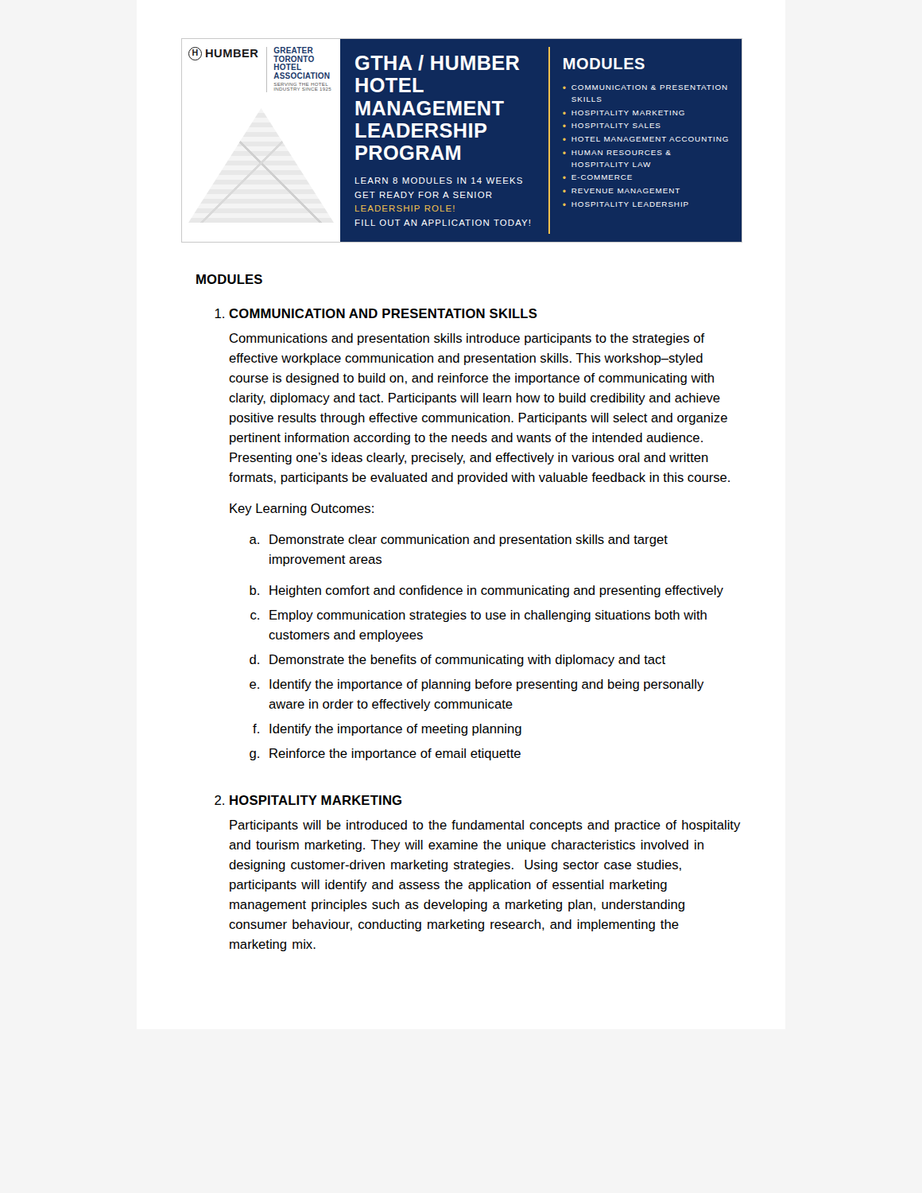HUMBER GREATER TORONTO
HOTEL ASSOCIATION SERVING THE HOTEL INDUSTRY SINCE 1925
GTHA / HUMBER
HOTEL MANAGEMENT
LEADERSHIP PROGRAM
LEARN 8 MODULES IN 14 WEEKS
GET READY FOR A SENIOR
LEADERSHIP ROLE!
FILL OUT AN APPLICATION TODAY!
MODULES
Communication & Presentation Skills
Hospitality Marketing
Hospitality Sales
Hotel Management Accounting
Human Resources & Hospitality Law
E-Commerce
Revenue Management
Hospitality Leadership
MODULES
Communication and Presentation Skills
Communications and presentation skills introduce participants to the strategies of effective workplace communication and presentation skills. This workshop–styled course is designed to build on, and reinforce the importance of communicating with clarity, diplomacy and tact. Participants will learn how to build credibility and achieve positive results through effective communication. Participants will select and organize pertinent information according to the needs and wants of the intended audience. Presenting one’s ideas clearly, precisely, and effectively in various oral and written formats, participants be evaluated and provided with valuable feedback in this course.
Key Learning Outcomes:
Demonstrate clear communication and presentation skills and target improvement areas
Heighten comfort and confidence in communicating and presenting effectively
Employ communication strategies to use in challenging situations both with customers and employees
Demonstrate the benefits of communicating with diplomacy and tact
Identify the importance of planning before presenting and being personally aware in order to effectively communicate
Identify the importance of meeting planning
Reinforce the importance of email etiquette
Hospitality Marketing
Participants will be introduced to the fundamental concepts and practice of hospitality and tourism marketing. They will examine the unique characteristics involved in designing customer-driven marketing strategies. Using sector case studies, participants will identify and assess the application of essential marketing management principles such as developing a marketing plan, understanding consumer behaviour, conducting marketing research, and implementing the marketing mix.